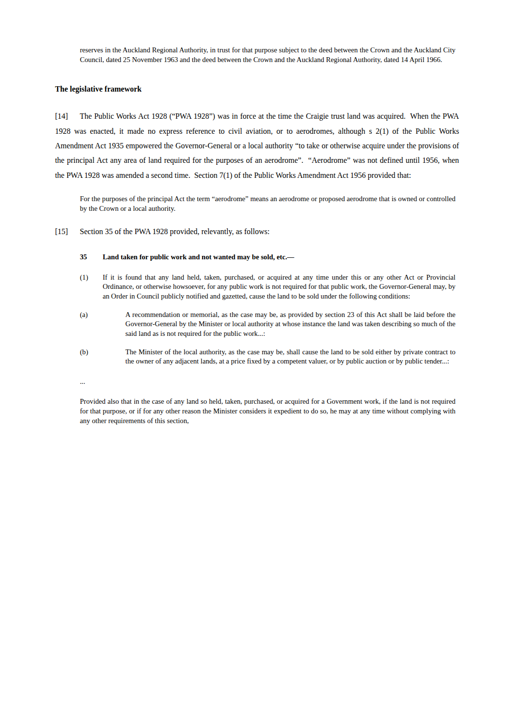reserves in the Auckland Regional Authority, in trust for that purpose subject to the deed between the Crown and the Auckland City Council, dated 25 November 1963 and the deed between the Crown and the Auckland Regional Authority, dated 14 April 1966.
The legislative framework
[14] The Public Works Act 1928 (“PWA 1928”) was in force at the time the Craigie trust land was acquired. When the PWA 1928 was enacted, it made no express reference to civil aviation, or to aerodromes, although s 2(1) of the Public Works Amendment Act 1935 empowered the Governor-General or a local authority “to take or otherwise acquire under the provisions of the principal Act any area of land required for the purposes of an aerodrome”. “Aerodrome” was not defined until 1956, when the PWA 1928 was amended a second time. Section 7(1) of the Public Works Amendment Act 1956 provided that:
For the purposes of the principal Act the term “aerodrome” means an aerodrome or proposed aerodrome that is owned or controlled by the Crown or a local authority.
[15] Section 35 of the PWA 1928 provided, relevantly, as follows:
35 Land taken for public work and not wanted may be sold, etc.—
(1) If it is found that any land held, taken, purchased, or acquired at any time under this or any other Act or Provincial Ordinance, or otherwise howsoever, for any public work is not required for that public work, the Governor-General may, by an Order in Council publicly notified and gazetted, cause the land to be sold under the following conditions:
(a) A recommendation or memorial, as the case may be, as provided by section 23 of this Act shall be laid before the Governor-General by the Minister or local authority at whose instance the land was taken describing so much of the said land as is not required for the public work...:
(b) The Minister of the local authority, as the case may be, shall cause the land to be sold either by private contract to the owner of any adjacent lands, at a price fixed by a competent valuer, or by public auction or by public tender...:
...
Provided also that in the case of any land so held, taken, purchased, or acquired for a Government work, if the land is not required for that purpose, or if for any other reason the Minister considers it expedient to do so, he may at any time without complying with any other requirements of this section,